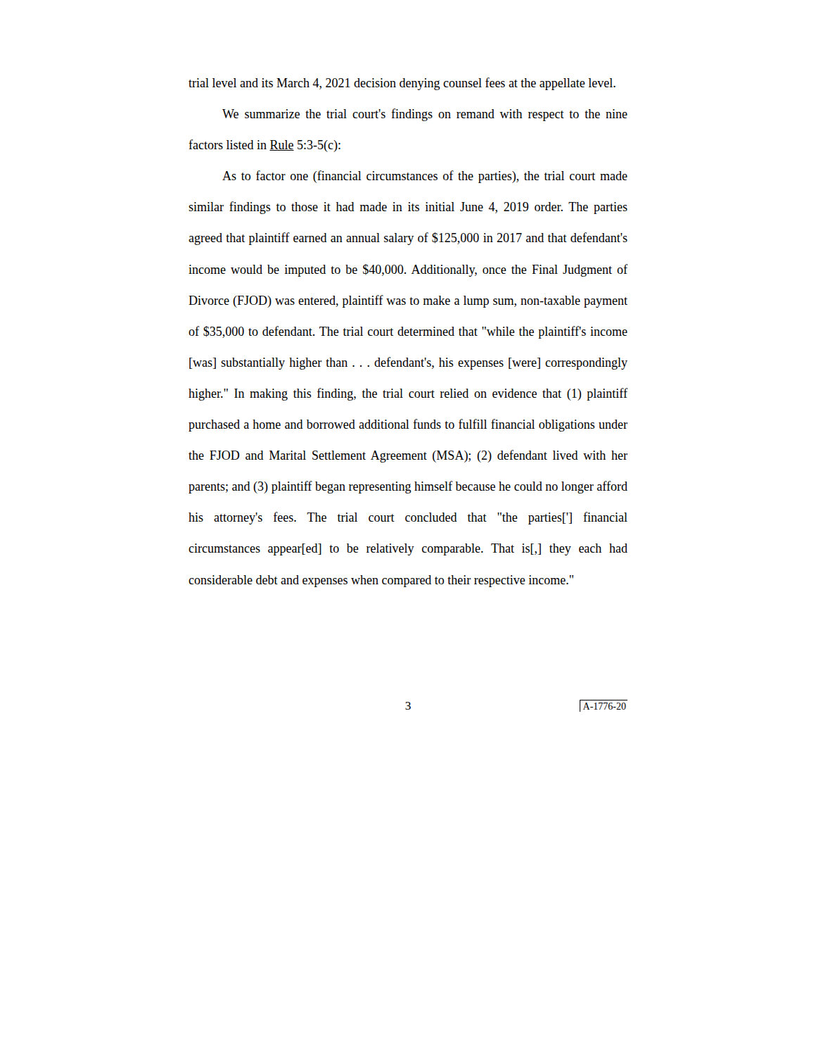trial level and its March 4, 2021 decision denying counsel fees at the appellate level.
We summarize the trial court's findings on remand with respect to the nine factors listed in Rule 5:3-5(c):
As to factor one (financial circumstances of the parties), the trial court made similar findings to those it had made in its initial June 4, 2019 order. The parties agreed that plaintiff earned an annual salary of $125,000 in 2017 and that defendant's income would be imputed to be $40,000. Additionally, once the Final Judgment of Divorce (FJOD) was entered, plaintiff was to make a lump sum, non-taxable payment of $35,000 to defendant. The trial court determined that "while the plaintiff's income [was] substantially higher than . . . defendant's, his expenses [were] correspondingly higher." In making this finding, the trial court relied on evidence that (1) plaintiff purchased a home and borrowed additional funds to fulfill financial obligations under the FJOD and Marital Settlement Agreement (MSA); (2) defendant lived with her parents; and (3) plaintiff began representing himself because he could no longer afford his attorney's fees. The trial court concluded that "the parties['] financial circumstances appear[ed] to be relatively comparable. That is[,] they each had considerable debt and expenses when compared to their respective income."
3
A-1776-20